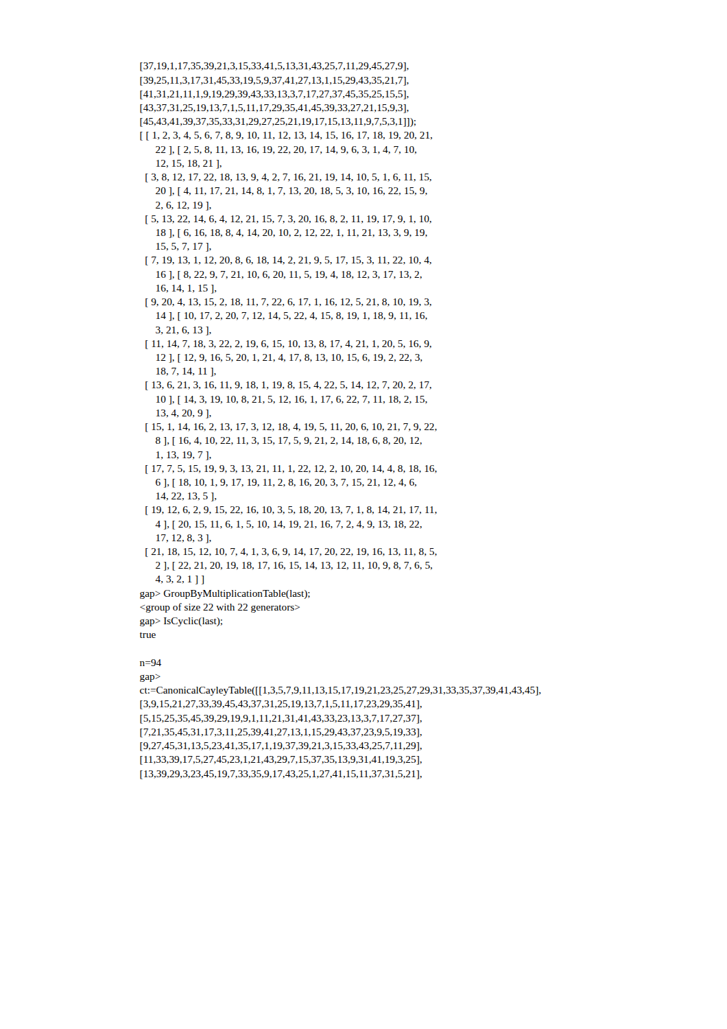[37,19,1,17,35,39,21,3,15,33,41,5,13,31,43,25,7,11,29,45,27,9],
[39,25,11,3,17,31,45,33,19,5,9,37,41,27,13,1,15,29,43,35,21,7],
[41,31,21,11,1,9,19,29,39,43,33,13,3,7,17,27,37,45,35,25,15,5],
[43,37,31,25,19,13,7,1,5,11,17,29,35,41,45,39,33,27,21,15,9,3],
[45,43,41,39,37,35,33,31,29,27,25,21,19,17,15,13,11,9,7,5,3,1]]);
[ [ 1, 2, 3, 4, 5, 6, 7, 8, 9, 10, 11, 12, 13, 14, 15, 16, 17, 18, 19, 20, 21,
      22 ], [ 2, 5, 8, 11, 13, 16, 19, 22, 20, 17, 14, 9, 6, 3, 1, 4, 7, 10,
      12, 15, 18, 21 ],
  [ 3, 8, 12, 17, 22, 18, 13, 9, 4, 2, 7, 16, 21, 19, 14, 10, 5, 1, 6, 11, 15,
      20 ], [ 4, 11, 17, 21, 14, 8, 1, 7, 13, 20, 18, 5, 3, 10, 16, 22, 15, 9,
      2, 6, 12, 19 ],
  [ 5, 13, 22, 14, 6, 4, 12, 21, 15, 7, 3, 20, 16, 8, 2, 11, 19, 17, 9, 1, 10,
      18 ], [ 6, 16, 18, 8, 4, 14, 20, 10, 2, 12, 22, 1, 11, 21, 13, 3, 9, 19,
      15, 5, 7, 17 ],
  [ 7, 19, 13, 1, 12, 20, 8, 6, 18, 14, 2, 21, 9, 5, 17, 15, 3, 11, 22, 10, 4,
      16 ], [ 8, 22, 9, 7, 21, 10, 6, 20, 11, 5, 19, 4, 18, 12, 3, 17, 13, 2,
      16, 14, 1, 15 ],
  [ 9, 20, 4, 13, 15, 2, 18, 11, 7, 22, 6, 17, 1, 16, 12, 5, 21, 8, 10, 19, 3,
      14 ], [ 10, 17, 2, 20, 7, 12, 14, 5, 22, 4, 15, 8, 19, 1, 18, 9, 11, 16,
      3, 21, 6, 13 ],
  [ 11, 14, 7, 18, 3, 22, 2, 19, 6, 15, 10, 13, 8, 17, 4, 21, 1, 20, 5, 16, 9,
      12 ], [ 12, 9, 16, 5, 20, 1, 21, 4, 17, 8, 13, 10, 15, 6, 19, 2, 22, 3,
      18, 7, 14, 11 ],
  [ 13, 6, 21, 3, 16, 11, 9, 18, 1, 19, 8, 15, 4, 22, 5, 14, 12, 7, 20, 2, 17,
      10 ], [ 14, 3, 19, 10, 8, 21, 5, 12, 16, 1, 17, 6, 22, 7, 11, 18, 2, 15,
      13, 4, 20, 9 ],
  [ 15, 1, 14, 16, 2, 13, 17, 3, 12, 18, 4, 19, 5, 11, 20, 6, 10, 21, 7, 9, 22,
      8 ], [ 16, 4, 10, 22, 11, 3, 15, 17, 5, 9, 21, 2, 14, 18, 6, 8, 20, 12,
      1, 13, 19, 7 ],
  [ 17, 7, 5, 15, 19, 9, 3, 13, 21, 11, 1, 22, 12, 2, 10, 20, 14, 4, 8, 18, 16,
      6 ], [ 18, 10, 1, 9, 17, 19, 11, 2, 8, 16, 20, 3, 7, 15, 21, 12, 4, 6,
      14, 22, 13, 5 ],
  [ 19, 12, 6, 2, 9, 15, 22, 16, 10, 3, 5, 18, 20, 13, 7, 1, 8, 14, 21, 17, 11,
      4 ], [ 20, 15, 11, 6, 1, 5, 10, 14, 19, 21, 16, 7, 2, 4, 9, 13, 18, 22,
      17, 12, 8, 3 ],
  [ 21, 18, 15, 12, 10, 7, 4, 1, 3, 6, 9, 14, 17, 20, 22, 19, 16, 13, 11, 8, 5,
      2 ], [ 22, 21, 20, 19, 18, 17, 16, 15, 14, 13, 12, 11, 10, 9, 8, 7, 6, 5,
      4, 3, 2, 1 ] ]
gap> GroupByMultiplicationTable(last);
<group of size 22 with 22 generators>
gap> IsCyclic(last);
true
n=94
gap>
ct:=CanonicalCayleyTable([[1,3,5,7,9,11,13,15,17,19,21,23,25,27,29,31,33,35,37,39,41,43,45],
[3,9,15,21,27,33,39,45,43,37,31,25,19,13,7,1,5,11,17,23,29,35,41],
[5,15,25,35,45,39,29,19,9,1,11,21,31,41,43,33,23,13,3,7,17,27,37],
[7,21,35,45,31,17,3,11,25,39,41,27,13,1,15,29,43,37,23,9,5,19,33],
[9,27,45,31,13,5,23,41,35,17,1,19,37,39,21,3,15,33,43,25,7,11,29],
[11,33,39,17,5,27,45,23,1,21,43,29,7,15,37,35,13,9,31,41,19,3,25],
[13,39,29,3,23,45,19,7,33,35,9,17,43,25,1,27,41,15,11,37,31,5,21],